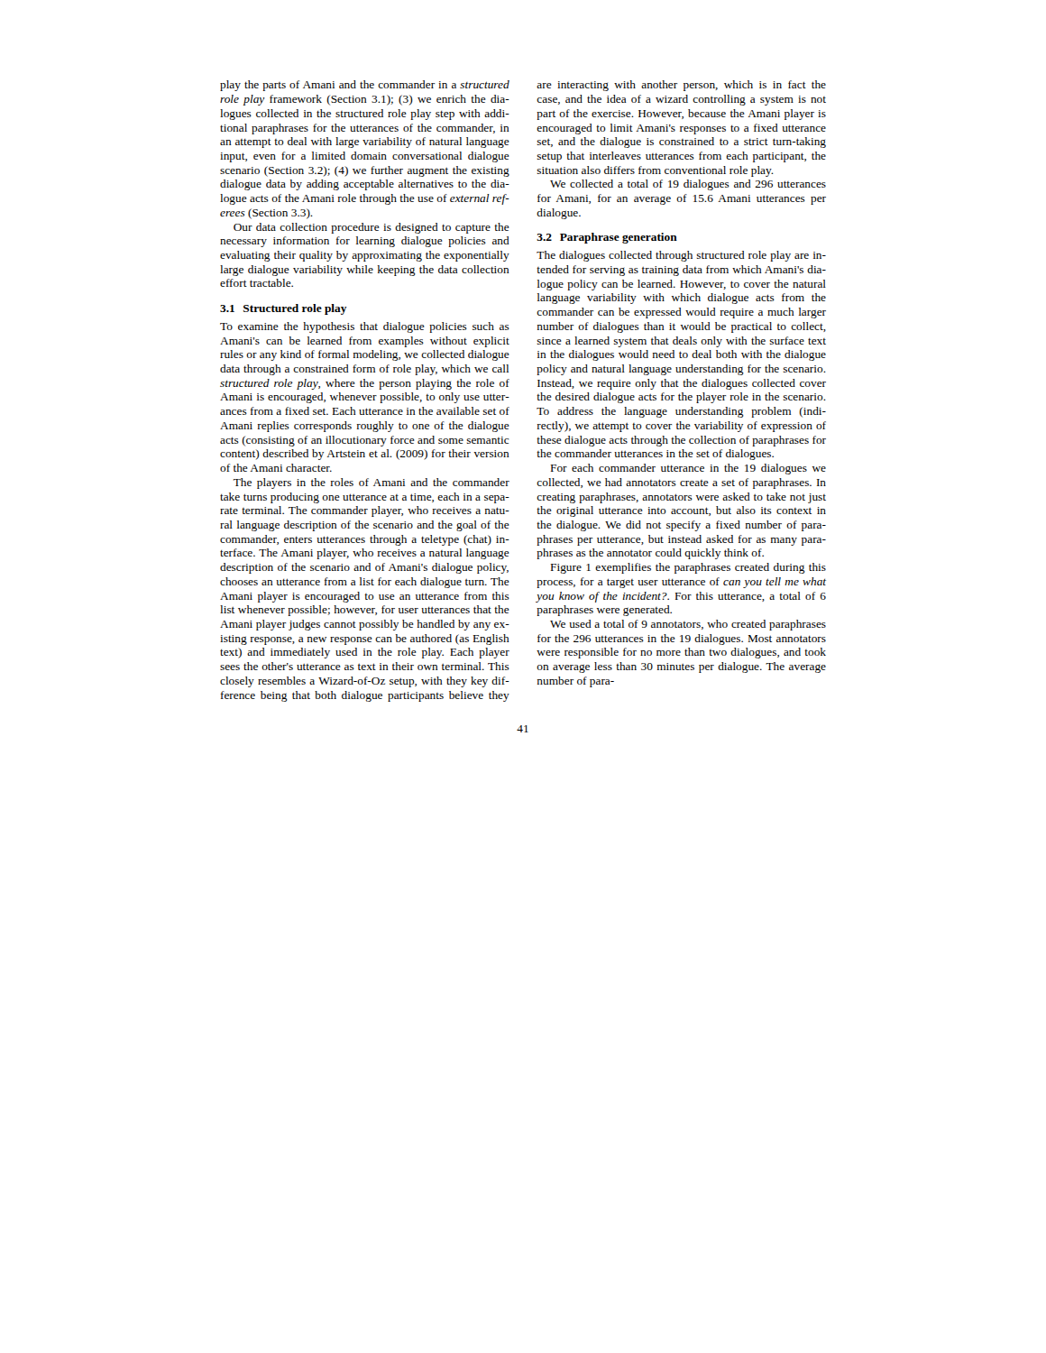play the parts of Amani and the commander in a structured role play framework (Section 3.1); (3) we enrich the dialogues collected in the structured role play step with additional paraphrases for the utterances of the commander, in an attempt to deal with large variability of natural language input, even for a limited domain conversational dialogue scenario (Section 3.2); (4) we further augment the existing dialogue data by adding acceptable alternatives to the dialogue acts of the Amani role through the use of external referees (Section 3.3).
Our data collection procedure is designed to capture the necessary information for learning dialogue policies and evaluating their quality by approximating the exponentially large dialogue variability while keeping the data collection effort tractable.
3.1 Structured role play
To examine the hypothesis that dialogue policies such as Amani's can be learned from examples without explicit rules or any kind of formal modeling, we collected dialogue data through a constrained form of role play, which we call structured role play, where the person playing the role of Amani is encouraged, whenever possible, to only use utterances from a fixed set. Each utterance in the available set of Amani replies corresponds roughly to one of the dialogue acts (consisting of an illocutionary force and some semantic content) described by Artstein et al. (2009) for their version of the Amani character.
The players in the roles of Amani and the commander take turns producing one utterance at a time, each in a separate terminal. The commander player, who receives a natural language description of the scenario and the goal of the commander, enters utterances through a teletype (chat) interface. The Amani player, who receives a natural language description of the scenario and of Amani's dialogue policy, chooses an utterance from a list for each dialogue turn. The Amani player is encouraged to use an utterance from this list whenever possible; however, for user utterances that the Amani player judges cannot possibly be handled by any existing response, a new response can be authored (as English text) and immediately used in the role play. Each player sees the other's utterance as text in their own terminal. This closely resembles a Wizard-of-Oz setup, with they key difference being that both dialogue participants believe they are interacting with another person, which is in fact the case, and the idea of a wizard controlling a system is not part of the exercise. However, because the Amani player is encouraged to limit Amani's responses to a fixed utterance set, and the dialogue is constrained to a strict turn-taking setup that interleaves utterances from each participant, the situation also differs from conventional role play.
We collected a total of 19 dialogues and 296 utterances for Amani, for an average of 15.6 Amani utterances per dialogue.
3.2 Paraphrase generation
The dialogues collected through structured role play are intended for serving as training data from which Amani's dialogue policy can be learned. However, to cover the natural language variability with which dialogue acts from the commander can be expressed would require a much larger number of dialogues than it would be practical to collect, since a learned system that deals only with the surface text in the dialogues would need to deal both with the dialogue policy and natural language understanding for the scenario. Instead, we require only that the dialogues collected cover the desired dialogue acts for the player role in the scenario. To address the language understanding problem (indirectly), we attempt to cover the variability of expression of these dialogue acts through the collection of paraphrases for the commander utterances in the set of dialogues.
For each commander utterance in the 19 dialogues we collected, we had annotators create a set of paraphrases. In creating paraphrases, annotators were asked to take not just the original utterance into account, but also its context in the dialogue. We did not specify a fixed number of paraphrases per utterance, but instead asked for as many paraphrases as the annotator could quickly think of.
Figure 1 exemplifies the paraphrases created during this process, for a target user utterance of can you tell me what you know of the incident?. For this utterance, a total of 6 paraphrases were generated.
We used a total of 9 annotators, who created paraphrases for the 296 utterances in the 19 dialogues. Most annotators were responsible for no more than two dialogues, and took on average less than 30 minutes per dialogue. The average number of para-
41